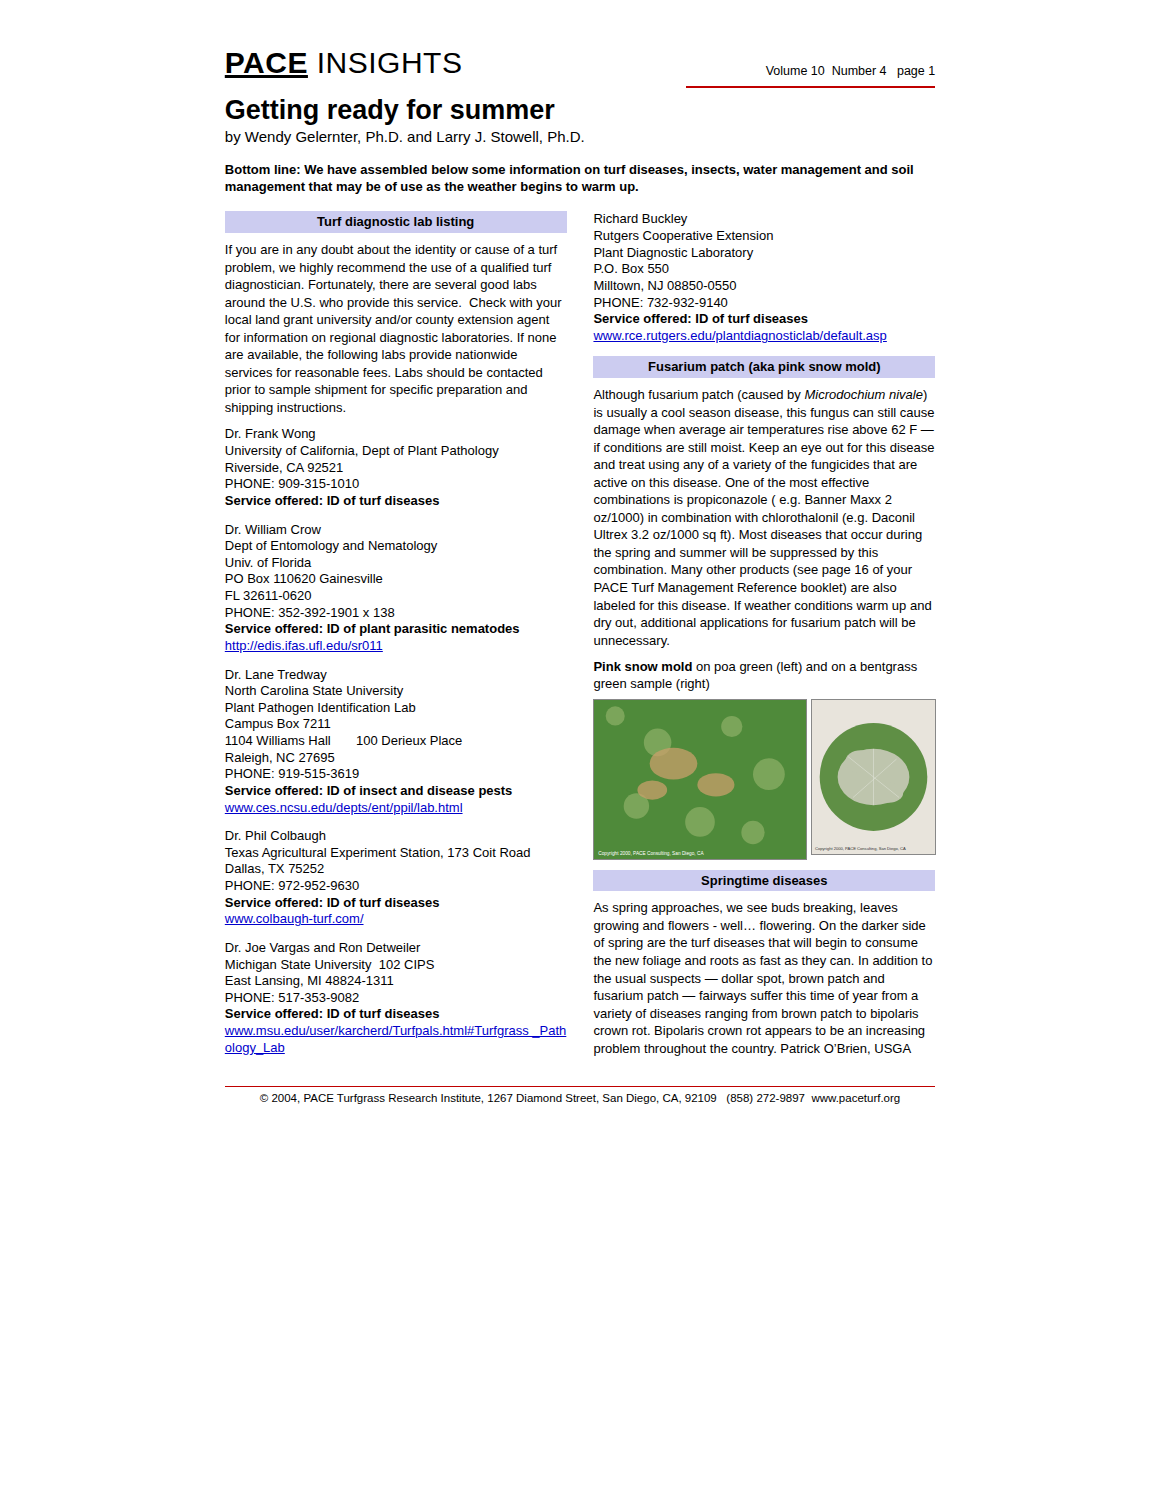PACE INSIGHTS
Volume 10 Number 4 page 1
Getting ready for summer
by Wendy Gelernter, Ph.D. and Larry J. Stowell, Ph.D.
Bottom line: We have assembled below some information on turf diseases, insects, water management and soil management that may be of use as the weather begins to warm up.
Turf diagnostic lab listing
If you are in any doubt about the identity or cause of a turf problem, we highly recommend the use of a qualified turf diagnostician. Fortunately, there are several good labs around the U.S. who provide this service. Check with your local land grant university and/or county extension agent for information on regional diagnostic laboratories. If none are available, the following labs provide nationwide services for reasonable fees. Labs should be contacted prior to sample shipment for specific preparation and shipping instructions.
Dr. Frank Wong University of California, Dept of Plant Pathology Riverside, CA 92521 PHONE: 909-315-1010 Service offered: ID of turf diseases
Dr. William Crow Dept of Entomology and Nematology Univ. of Florida PO Box 110620 Gainesville FL 32611-0620 PHONE: 352-392-1901 x 138 Service offered: ID of plant parasitic nematodes http://edis.ifas.ufl.edu/sr011
Dr. Lane Tredway North Carolina State University Plant Pathogen Identification Lab Campus Box 7211 1104 Williams Hall 100 Derieux Place Raleigh, NC 27695 PHONE: 919-515-3619 Service offered: ID of insect and disease pests www.ces.ncsu.edu/depts/ent/ppil/lab.html
Dr. Phil Colbaugh Texas Agricultural Experiment Station, 173 Coit Road Dallas, TX 75252 PHONE: 972-952-9630 Service offered: ID of turf diseases www.colbaugh-turf.com/
Dr. Joe Vargas and Ron Detweiler Michigan State University 102 CIPS East Lansing, MI 48824-1311 PHONE: 517-353-9082 Service offered: ID of turf diseases www.msu.edu/user/karcherd/Turfpals.html#Turfgrass _Pathology_Lab
Richard Buckley Rutgers Cooperative Extension Plant Diagnostic Laboratory P.O. Box 550 Milltown, NJ 08850-0550 PHONE: 732-932-9140 Service offered: ID of turf diseases www.rce.rutgers.edu/plantdiagnosticlab/default.asp
Fusarium patch (aka pink snow mold)
Although fusarium patch (caused by Microdochium nivale) is usually a cool season disease, this fungus can still cause damage when average air temperatures rise above 62 F — if conditions are still moist. Keep an eye out for this disease and treat using any of a variety of the fungicides that are active on this disease. One of the most effective combinations is propiconazole ( e.g. Banner Maxx 2 oz/1000) in combination with chlorothalonil (e.g. Daconil Ultrex 3.2 oz/1000 sq ft). Most diseases that occur during the spring and summer will be suppressed by this combination. Many other products (see page 16 of your PACE Turf Management Reference booklet) are also labeled for this disease. If weather conditions warm up and dry out, additional applications for fusarium patch will be unnecessary.
Pink snow mold on poa green (left) and on a bentgrass green sample (right)
Springtime diseases
As spring approaches, we see buds breaking, leaves growing and flowers - well… flowering. On the darker side of spring are the turf diseases that will begin to consume the new foliage and roots as fast as they can. In addition to the usual suspects — dollar spot, brown patch and fusarium patch — fairways suffer this time of year from a variety of diseases ranging from brown patch to bipolaris crown rot. Bipolaris crown rot appears to be an increasing problem throughout the country. Patrick O’Brien, USGA
© 2004, PACE Turfgrass Research Institute, 1267 Diamond Street, San Diego, CA, 92109 (858) 272-9897 www.paceturf.org